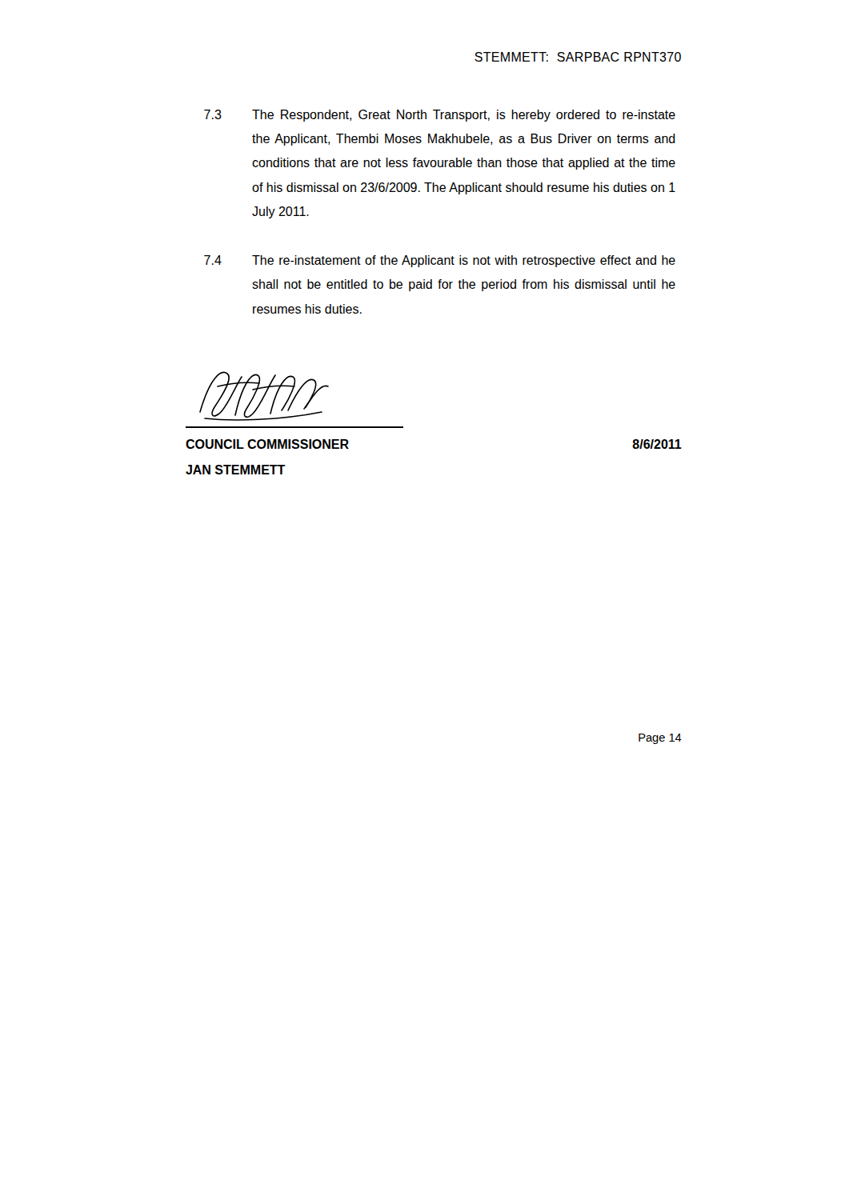STEMMETT: SARPBAC RPNT370
7.3
The Respondent, Great North Transport, is hereby ordered to re-instate the Applicant, Thembi Moses Makhubele, as a Bus Driver on terms and conditions that are not less favourable than those that applied at the time of his dismissal on 23/6/2009. The Applicant should resume his duties on 1 July 2011.
7.4
The re-instatement of the Applicant is not with retrospective effect and he shall not be entitled to be paid for the period from his dismissal until he resumes his duties.
COUNCIL COMMISSIONER 8/6/2011
JAN STEMMETT
Page 14